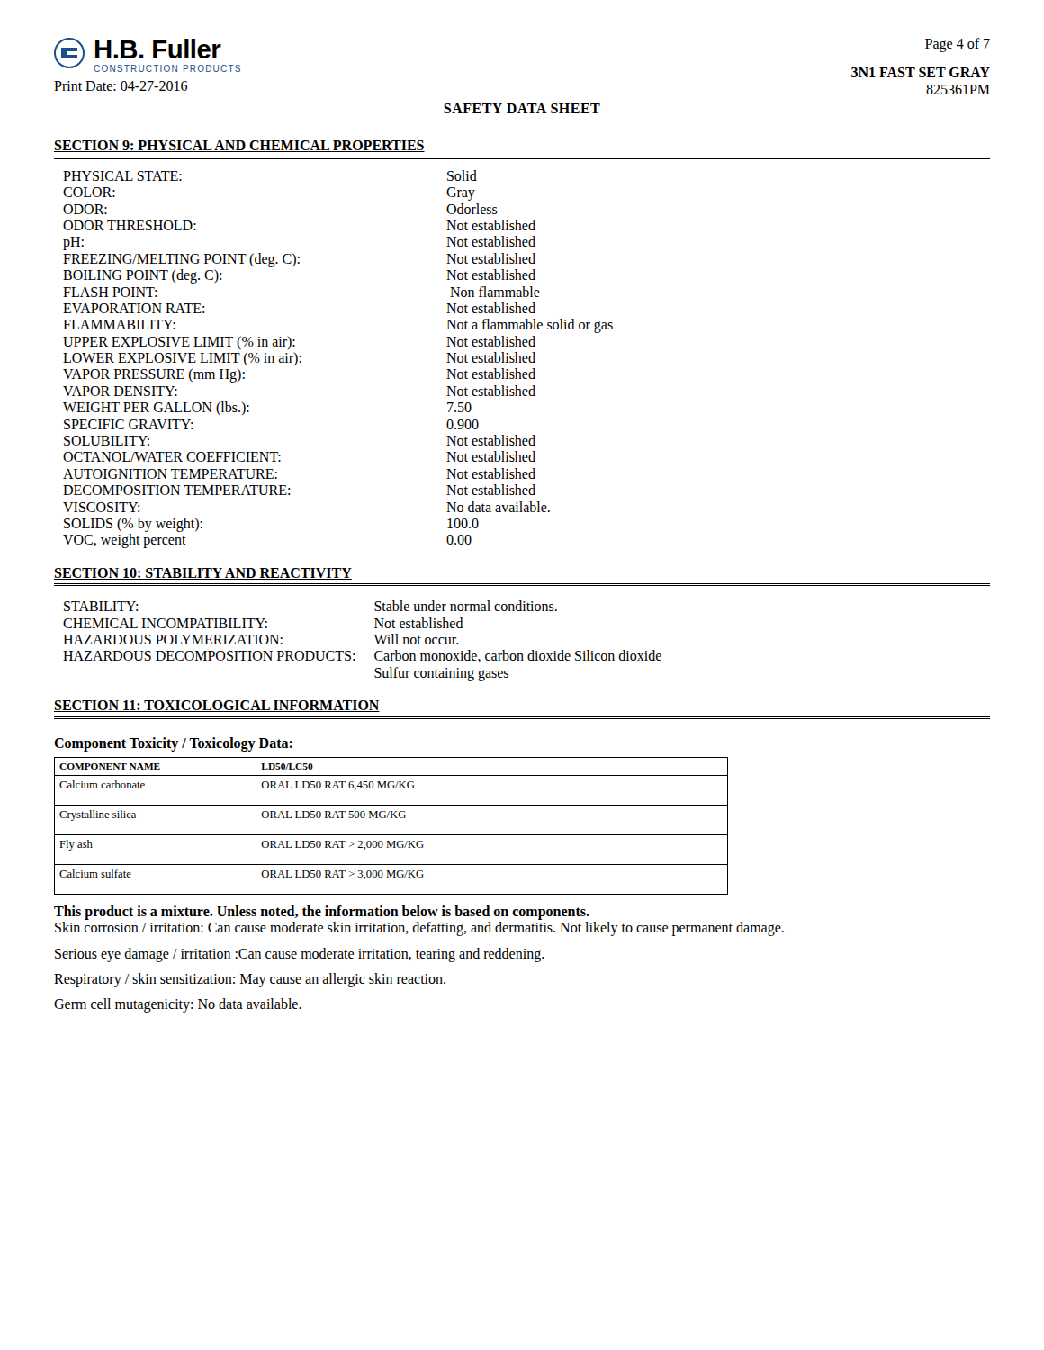H.B. Fuller
CONSTRUCTION PRODUCTS
Page 4 of 7
3N1 FAST SET GRAY
825361PM
Print Date: 04-27-2016
SAFETY DATA SHEET
SECTION 9: PHYSICAL AND CHEMICAL PROPERTIES
| PHYSICAL STATE: | Solid |
| COLOR: | Gray |
| ODOR: | Odorless |
| ODOR THRESHOLD: | Not established |
| pH: | Not established |
| FREEZING/MELTING POINT (deg. C): | Not established |
| BOILING POINT (deg. C): | Not established |
| FLASH POINT: | Non flammable |
| EVAPORATION RATE: | Not established |
| FLAMMABILITY: | Not a flammable solid or gas |
| UPPER EXPLOSIVE LIMIT (% in air): | Not established |
| LOWER EXPLOSIVE LIMIT (% in air): | Not established |
| VAPOR PRESSURE (mm Hg): | Not established |
| VAPOR DENSITY: | Not established |
| WEIGHT PER GALLON (lbs.): | 7.50 |
| SPECIFIC GRAVITY: | 0.900 |
| SOLUBILITY: | Not established |
| OCTANOL/WATER COEFFICIENT: | Not established |
| AUTOIGNITION TEMPERATURE: | Not established |
| DECOMPOSITION TEMPERATURE: | Not established |
| VISCOSITY: | No data available. |
| SOLIDS (% by weight): | 100.0 |
| VOC, weight percent | 0.00 |
SECTION 10: STABILITY AND REACTIVITY
| STABILITY: | Stable under normal conditions. |
| CHEMICAL INCOMPATIBILITY: | Not established |
| HAZARDOUS POLYMERIZATION: | Will not occur. |
| HAZARDOUS DECOMPOSITION PRODUCTS: | Carbon monoxide, carbon dioxide Silicon dioxide Sulfur containing gases |
SECTION 11: TOXICOLOGICAL INFORMATION
Component Toxicity / Toxicology Data:
| COMPONENT NAME | LD50/LC50 |
| --- | --- |
| Calcium carbonate | ORAL LD50 RAT 6,450 MG/KG |
| Crystalline silica | ORAL LD50 RAT 500 MG/KG |
| Fly ash | ORAL LD50 RAT > 2,000 MG/KG |
| Calcium sulfate | ORAL LD50 RAT > 3,000 MG/KG |
This product is a mixture. Unless noted, the information below is based on components.
Skin corrosion / irritation: Can cause moderate skin irritation, defatting, and dermatitis. Not likely to cause permanent damage.
Serious eye damage / irritation :Can cause moderate irritation, tearing and reddening.
Respiratory / skin sensitization: May cause an allergic skin reaction.
Germ cell mutagenicity: No data available.